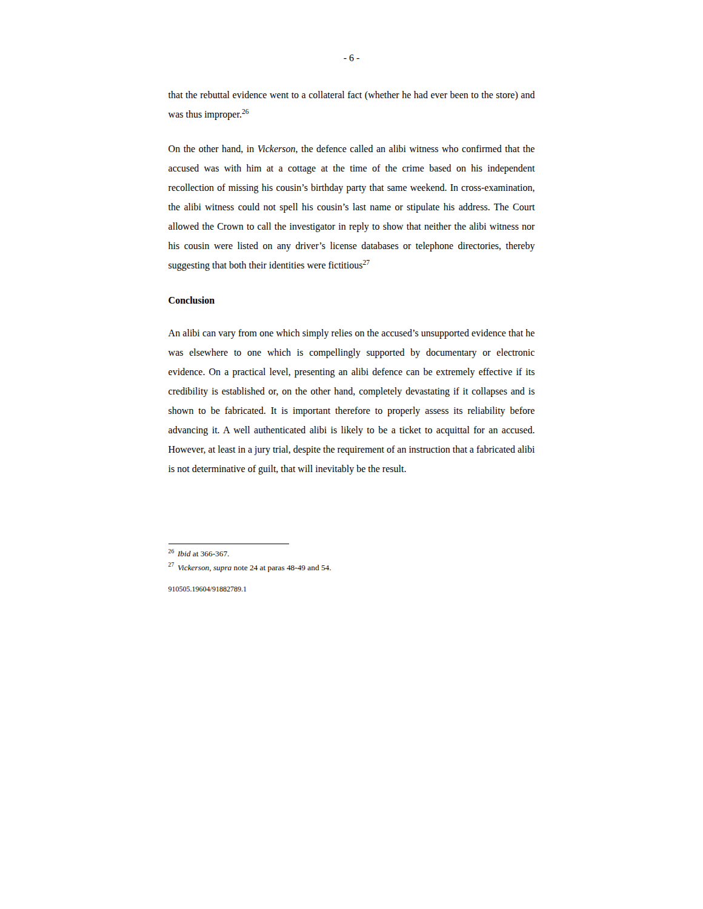- 6 -
that the rebuttal evidence went to a collateral fact (whether he had ever been to the store) and was thus improper.26
On the other hand, in Vickerson, the defence called an alibi witness who confirmed that the accused was with him at a cottage at the time of the crime based on his independent recollection of missing his cousin’s birthday party that same weekend. In cross-examination, the alibi witness could not spell his cousin’s last name or stipulate his address. The Court allowed the Crown to call the investigator in reply to show that neither the alibi witness nor his cousin were listed on any driver’s license databases or telephone directories, thereby suggesting that both their identities were fictitious27
Conclusion
An alibi can vary from one which simply relies on the accused’s unsupported evidence that he was elsewhere to one which is compellingly supported by documentary or electronic evidence. On a practical level, presenting an alibi defence can be extremely effective if its credibility is established or, on the other hand, completely devastating if it collapses and is shown to be fabricated. It is important therefore to properly assess its reliability before advancing it. A well authenticated alibi is likely to be a ticket to acquittal for an accused. However, at least in a jury trial, despite the requirement of an instruction that a fabricated alibi is not determinative of guilt, that will inevitably be the result.
26 Ibid at 366-367.
27 Vickerson, supra note 24 at paras 48-49 and 54.
910505.19604/91882789.1